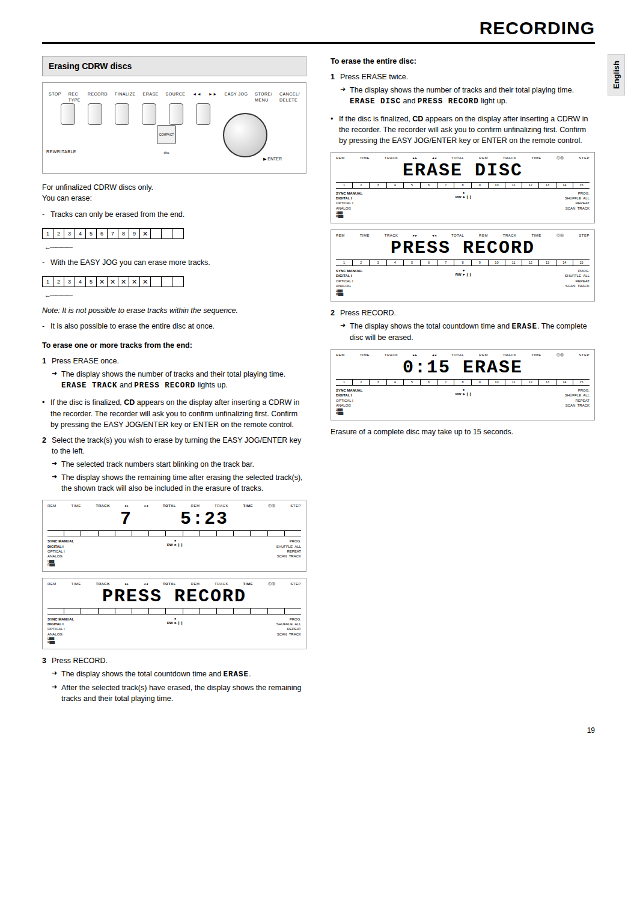RECORDING
English
Erasing CDRW discs
STOP REC
TYPE RECORD FINALIZE ERASE SOURCE ◄◄ ►► EASY JOG STORE/
MENU CANCEL/
DELETE
COMPACT
disc
REWRITABLE
▶ ENTER
For unfinalized CDRW discs only.
You can erase:
Tracks can only be erased from the end.
1
2
3
4
5
6
7
8
9
←————
With the EASY JOG you can erase more tracks.
1
2
3
4
5
←————
Note: It is not possible to erase tracks within the sequence.
It is also possible to erase the entire disc at once.
To erase one or more tracks from the end:
Press ERASE once.
The display shows the number of tracks and their total playing time. ERASE TRACK and PRESS RECORD lights up.
If the disc is finalized, CD appears on the display after inserting a CDRW in the recorder. The recorder will ask you to confirm unfinalizing first. Confirm by pressing the EASY JOG/ENTER key or ENTER on the remote control.
Select the track(s) you wish to erase by turning the EASY JOG/ENTER key to the left.
The selected track numbers start blinking on the track bar.
The display shows the remaining time after erasing the selected track(s), the shown track will also be included in the erasure of tracks.
REM TIME TRACK▸▸◂◂TOTAL REM TRACK TIMEⒸⒷSTEP
7 5:23
SYNC MANUAL
DIGITAL I
OPTICAL I
ANALOG
●
RW ►❙❙
PROG.
SHUFFLE ALL
REPEAT
SCAN TRACK
L |||||||||||||||||||||||||||||
R |||||||||||||||||||||||||||||
REM TIME TRACK▸▸◂◂TOTAL REM TRACK TIMEⒸⒷSTEP
PRESS RECORD
SYNC MANUAL
DIGITAL I
OPTICAL I
ANALOG
●
RW ►❙❙
PROG.
SHUFFLE ALL
REPEAT
SCAN TRACK
L |||||||||||||||||||||||||||||
R |||||||||||||||||||||||||||||
Press RECORD.
The display shows the total countdown time and ERASE.
After the selected track(s) have erased, the display shows the remaining tracks and their total playing time.
To erase the entire disc:
Press ERASE twice.
The display shows the number of tracks and their total playing time. ERASE DISC and PRESS RECORD light up.
If the disc is finalized, CD appears on the display after inserting a CDRW in the recorder. The recorder will ask you to confirm unfinalizing first. Confirm by pressing the EASY JOG/ENTER key or ENTER on the remote control.
REM TIME TRACK▸▸◂◂TOTAL REM TRACK TIMEⒸⒷSTEP
ERASE DISC
1
2
3
4
5
6
7
8
9
10
11
12
13
14
15
SYNC MANUAL
DIGITAL I
OPTICAL I
ANALOG
●
RW ►❙❙
PROG.
SHUFFLE ALL
REPEAT
SCAN TRACK
L |||||||||||||||||||||||||||||
R |||||||||||||||||||||||||||||
REM TIME TRACK▸▸◂◂TOTAL REM TRACK TIMEⒸⒷSTEP
PRESS RECORD
1
2
3
4
5
6
7
8
9
10
11
12
13
14
15
SYNC MANUAL
DIGITAL I
OPTICAL I
ANALOG
●
RW ►❙❙
PROG.
SHUFFLE ALL
REPEAT
SCAN TRACK
L |||||||||||||||||||||||||||||
R |||||||||||||||||||||||||||||
Press RECORD.
The display shows the total countdown time and ERASE. The complete disc will be erased.
REM TIME TRACK▸▸◂◂TOTAL REM TRACK TIMEⒸⒷSTEP
0:15 ERASE
1
2
3
4
5
6
7
8
9
10
11
12
13
14
15
SYNC MANUAL
DIGITAL I
OPTICAL I
ANALOG
●
RW ►❙❙
PROG.
SHUFFLE ALL
REPEAT
SCAN TRACK
L |||||||||||||||||||||||||||||
R |||||||||||||||||||||||||||||
Erasure of a complete disc may take up to 15 seconds.
19